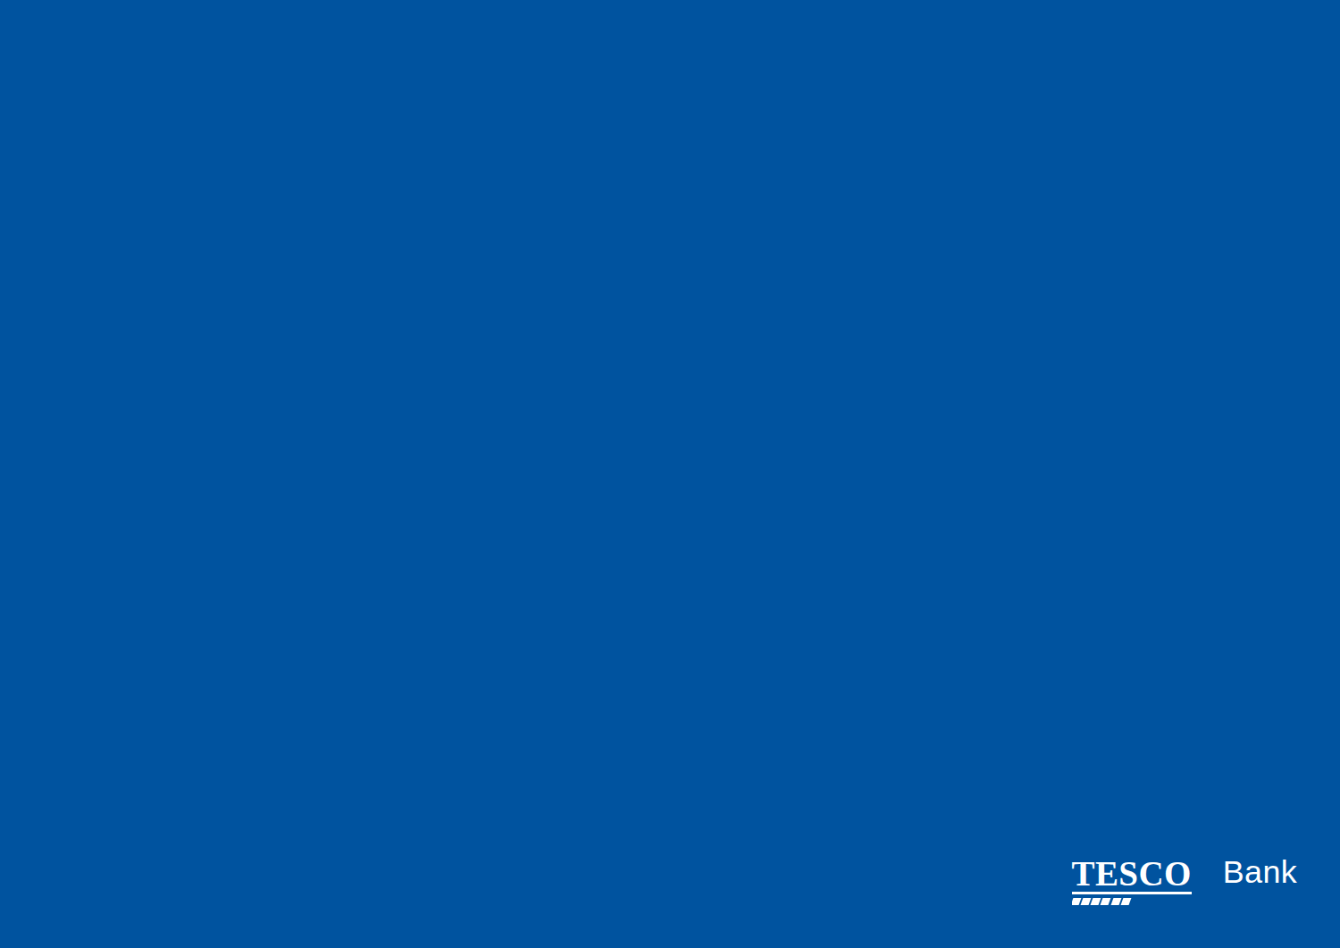Tesco Bank
TESCO
Bank